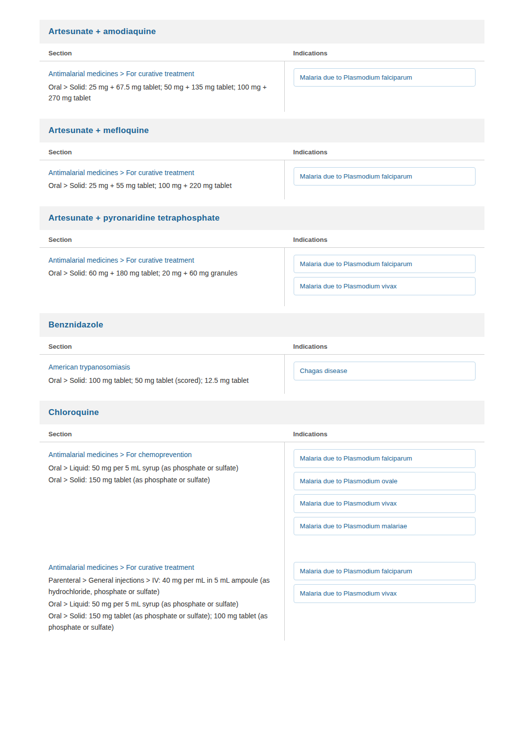Artesunate + amodiaquine
| Section | Indications |
| --- | --- |
| Antimalarial medicines > For curative treatment Oral > Solid: 25 mg + 67.5 mg tablet; 50 mg + 135 mg tablet; 100 mg + 270 mg tablet | Malaria due to Plasmodium falciparum |
Artesunate + mefloquine
| Section | Indications |
| --- | --- |
| Antimalarial medicines > For curative treatment Oral > Solid: 25 mg + 55 mg tablet; 100 mg + 220 mg tablet | Malaria due to Plasmodium falciparum |
Artesunate + pyronaridine tetraphosphate
| Section | Indications |
| --- | --- |
| Antimalarial medicines > For curative treatment Oral > Solid: 60 mg + 180 mg tablet; 20 mg + 60 mg granules | Malaria due to Plasmodium falciparum Malaria due to Plasmodium vivax |
Benznidazole
| Section | Indications |
| --- | --- |
| American trypanosomiasis Oral > Solid: 100 mg tablet; 50 mg tablet (scored); 12.5 mg tablet | Chagas disease |
Chloroquine
| Section | Indications |
| --- | --- |
| Antimalarial medicines > For chemoprevention Oral > Liquid: 50 mg per 5 mL syrup (as phosphate or sulfate) Oral > Solid: 150 mg tablet (as phosphate or sulfate) | Malaria due to Plasmodium falciparum Malaria due to Plasmodium ovale Malaria due to Plasmodium vivax Malaria due to Plasmodium malariae |
| Antimalarial medicines > For curative treatment Parenteral > General injections > IV: 40 mg per mL in 5 mL ampoule (as hydrochloride, phosphate or sulfate) Oral > Liquid: 50 mg per 5 mL syrup (as phosphate or sulfate) Oral > Solid: 150 mg tablet (as phosphate or sulfate); 100 mg tablet (as phosphate or sulfate) | Malaria due to Plasmodium falciparum Malaria due to Plasmodium vivax |